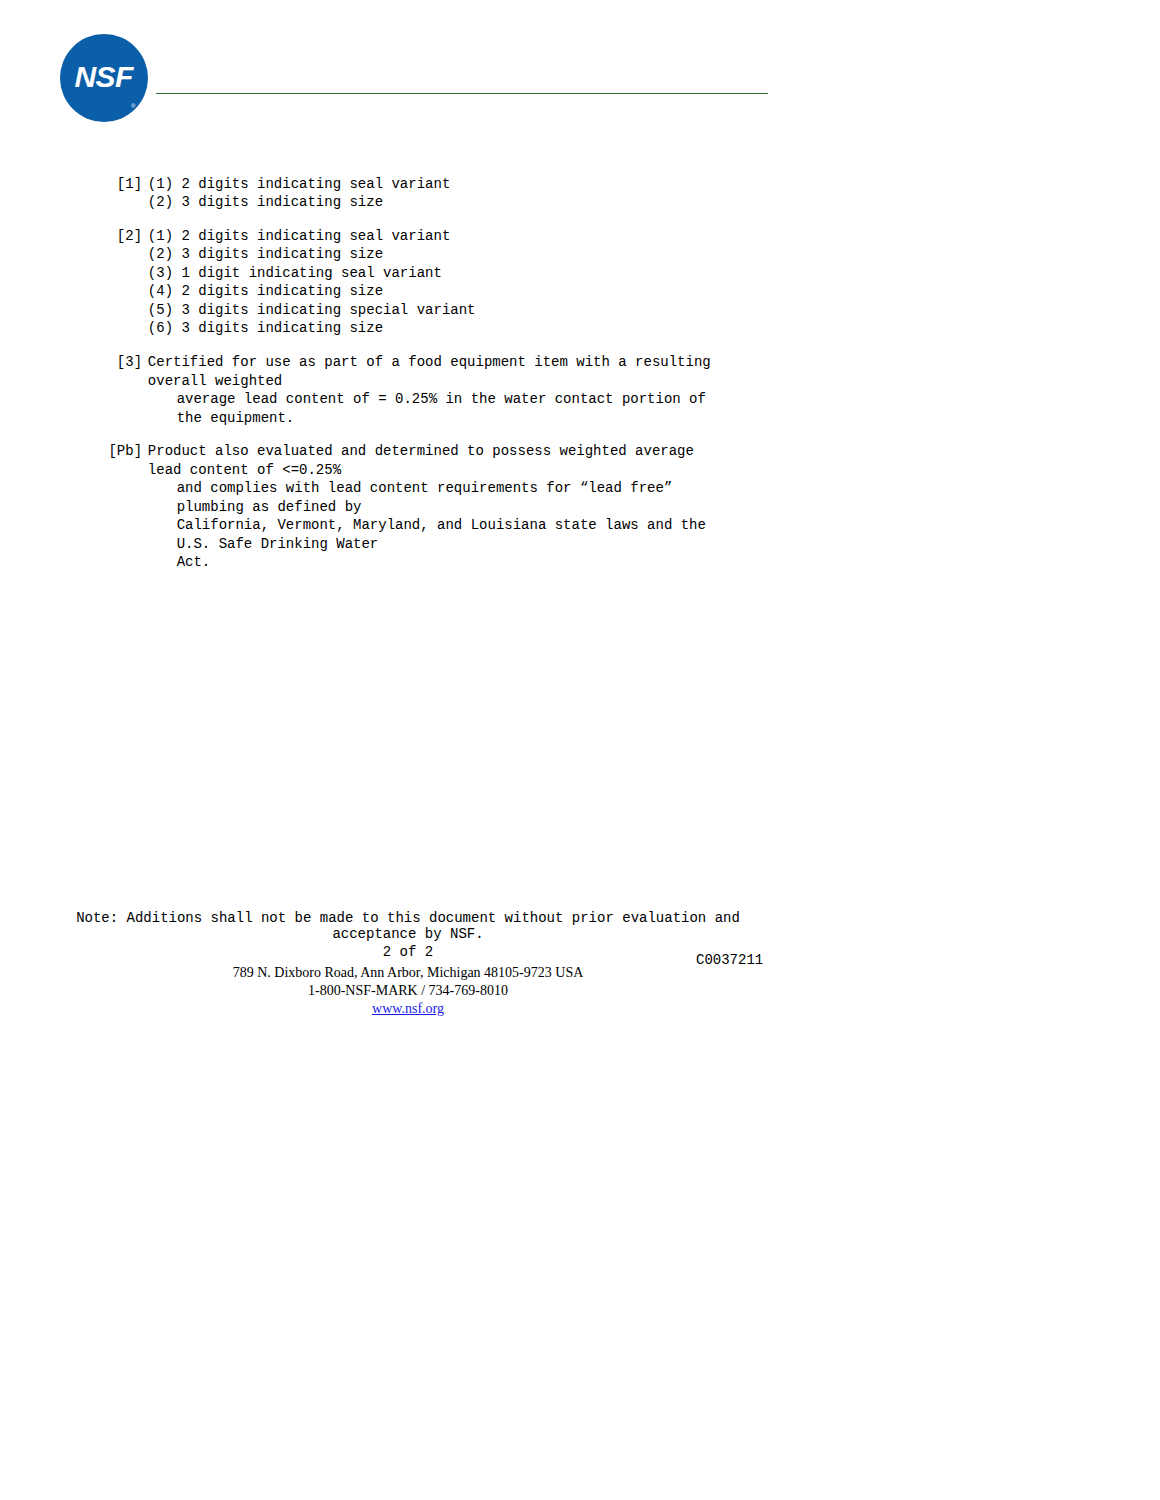NSF ®
[1]
(1) 2 digits indicating seal variant (2) 3 digits indicating size
[2]
(1) 2 digits indicating seal variant (2) 3 digits indicating size (3) 1 digit indicating seal variant (4) 2 digits indicating size (5) 3 digits indicating special variant (6) 3 digits indicating size
[3]
Certified for use as part of a food equipment item with a resulting overall weighted average lead content of = 0.25% in the water contact portion of the equipment.
[Pb]
Product also evaluated and determined to possess weighted average lead content of <=0.25% and complies with lead content requirements for “lead free” plumbing as defined by California, Vermont, Maryland, and Louisiana state laws and the U.S. Safe Drinking Water Act.
Note: Additions shall not be made to this document without prior evaluation and acceptance by NSF.
2 of 2
C0037211
789 N. Dixboro Road, Ann Arbor, Michigan 48105-9723 USA
1-800-NSF-MARK / 734-769-8010
www.nsf.org